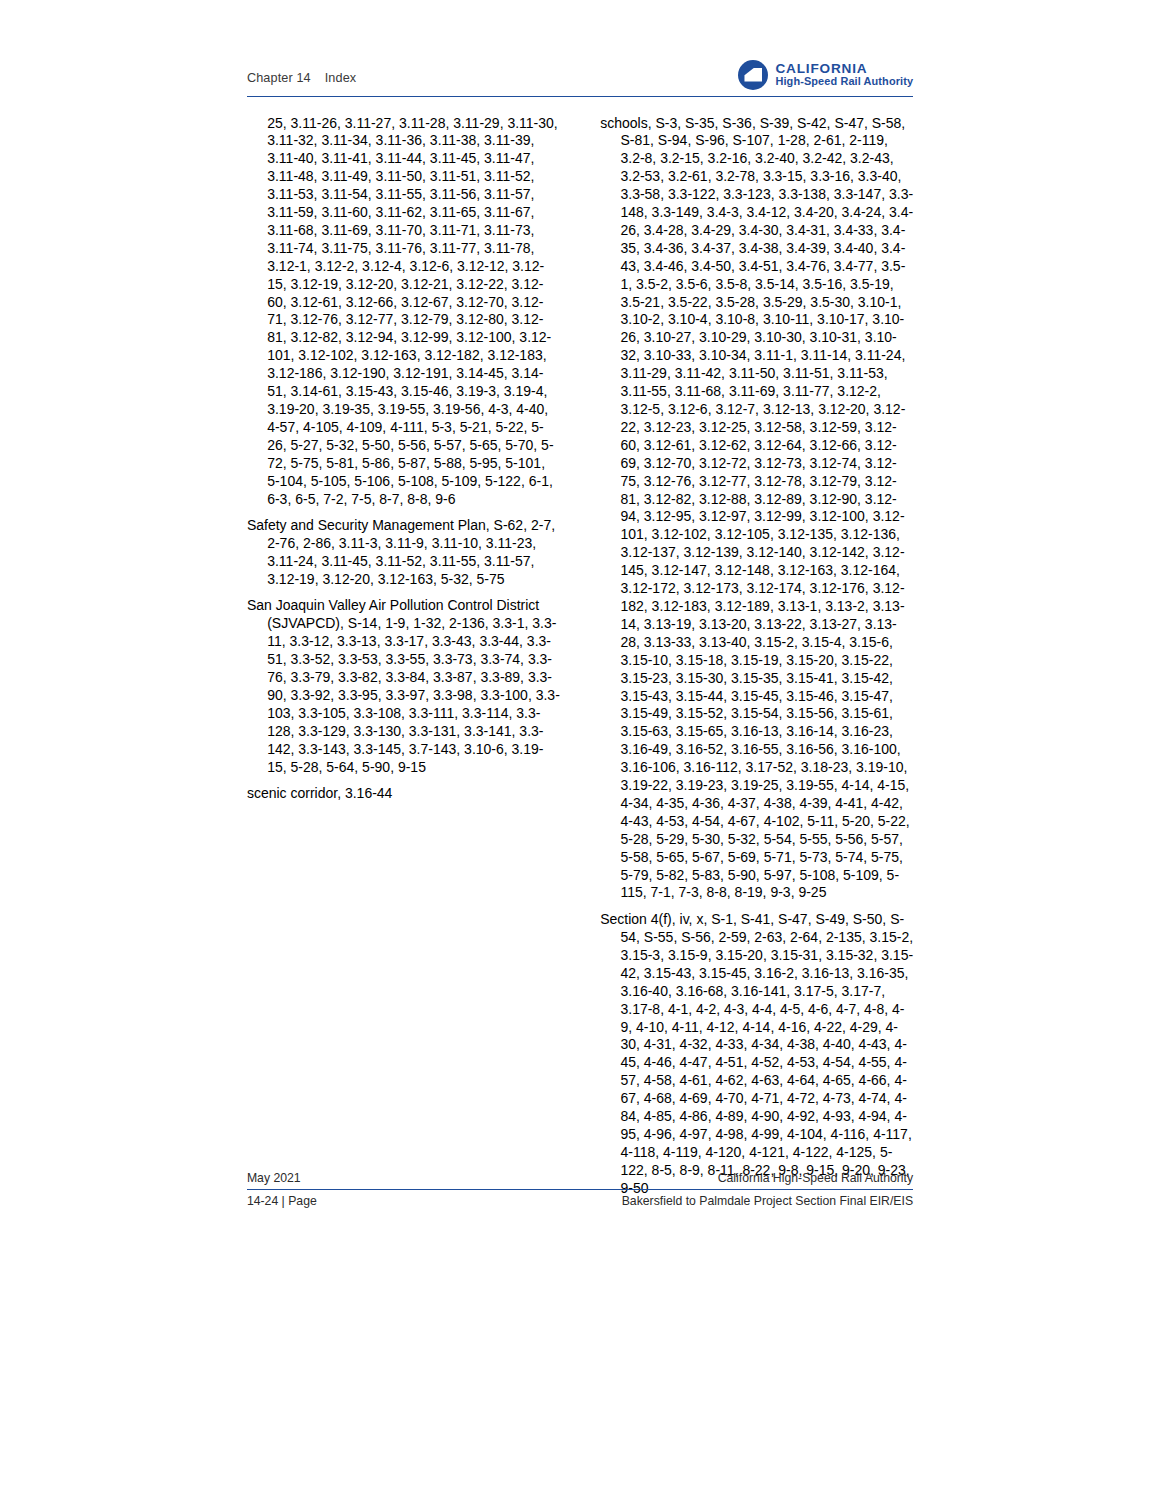Chapter 14 Index
CALIFORNIA
High-Speed Rail Authority
25, 3.11-26, 3.11-27, 3.11-28, 3.11-29, 3.11-30, 3.11-32, 3.11-34, 3.11-36, 3.11-38, 3.11-39, 3.11-40, 3.11-41, 3.11-44, 3.11-45, 3.11-47, 3.11-48, 3.11-49, 3.11-50, 3.11-51, 3.11-52, 3.11-53, 3.11-54, 3.11-55, 3.11-56, 3.11-57, 3.11-59, 3.11-60, 3.11-62, 3.11-65, 3.11-67, 3.11-68, 3.11-69, 3.11-70, 3.11-71, 3.11-73, 3.11-74, 3.11-75, 3.11-76, 3.11-77, 3.11-78, 3.12-1, 3.12-2, 3.12-4, 3.12-6, 3.12-12, 3.12-15, 3.12-19, 3.12-20, 3.12-21, 3.12-22, 3.12-60, 3.12-61, 3.12-66, 3.12-67, 3.12-70, 3.12-71, 3.12-76, 3.12-77, 3.12-79, 3.12-80, 3.12-81, 3.12-82, 3.12-94, 3.12-99, 3.12-100, 3.12-101, 3.12-102, 3.12-163, 3.12-182, 3.12-183, 3.12-186, 3.12-190, 3.12-191, 3.14-45, 3.14-51, 3.14-61, 3.15-43, 3.15-46, 3.19-3, 3.19-4, 3.19-20, 3.19-35, 3.19-55, 3.19-56, 4-3, 4-40, 4-57, 4-105, 4-109, 4-111, 5-3, 5-21, 5-22, 5-26, 5-27, 5-32, 5-50, 5-56, 5-57, 5-65, 5-70, 5-72, 5-75, 5-81, 5-86, 5-87, 5-88, 5-95, 5-101, 5-104, 5-105, 5-106, 5-108, 5-109, 5-122, 6-1, 6-3, 6-5, 7-2, 7-5, 8-7, 8-8, 9-6
Safety and Security Management Plan, S-62, 2-7, 2-76, 2-86, 3.11-3, 3.11-9, 3.11-10, 3.11-23, 3.11-24, 3.11-45, 3.11-52, 3.11-55, 3.11-57, 3.12-19, 3.12-20, 3.12-163, 5-32, 5-75
San Joaquin Valley Air Pollution Control District (SJVAPCD), S-14, 1-9, 1-32, 2-136, 3.3-1, 3.3-11, 3.3-12, 3.3-13, 3.3-17, 3.3-43, 3.3-44, 3.3-51, 3.3-52, 3.3-53, 3.3-55, 3.3-73, 3.3-74, 3.3-76, 3.3-79, 3.3-82, 3.3-84, 3.3-87, 3.3-89, 3.3-90, 3.3-92, 3.3-95, 3.3-97, 3.3-98, 3.3-100, 3.3-103, 3.3-105, 3.3-108, 3.3-111, 3.3-114, 3.3-128, 3.3-129, 3.3-130, 3.3-131, 3.3-141, 3.3-142, 3.3-143, 3.3-145, 3.7-143, 3.10-6, 3.19-15, 5-28, 5-64, 5-90, 9-15
scenic corridor, 3.16-44
schools, S-3, S-35, S-36, S-39, S-42, S-47, S-58, S-81, S-94, S-96, S-107, 1-28, 2-61, 2-119, 3.2-8, 3.2-15, 3.2-16, 3.2-40, 3.2-42, 3.2-43, 3.2-53, 3.2-61, 3.2-78, 3.3-15, 3.3-16, 3.3-40, 3.3-58, 3.3-122, 3.3-123, 3.3-138, 3.3-147, 3.3-148, 3.3-149, 3.4-3, 3.4-12, 3.4-20, 3.4-24, 3.4-26, 3.4-28, 3.4-29, 3.4-30, 3.4-31, 3.4-33, 3.4-35, 3.4-36, 3.4-37, 3.4-38, 3.4-39, 3.4-40, 3.4-43, 3.4-46, 3.4-50, 3.4-51, 3.4-76, 3.4-77, 3.5-1, 3.5-2, 3.5-6, 3.5-8, 3.5-14, 3.5-16, 3.5-19, 3.5-21, 3.5-22, 3.5-28, 3.5-29, 3.5-30, 3.10-1, 3.10-2, 3.10-4, 3.10-8, 3.10-11, 3.10-17, 3.10-26, 3.10-27, 3.10-29, 3.10-30, 3.10-31, 3.10-32, 3.10-33, 3.10-34, 3.11-1, 3.11-14, 3.11-24, 3.11-29, 3.11-42, 3.11-50, 3.11-51, 3.11-53, 3.11-55, 3.11-68, 3.11-69, 3.11-77, 3.12-2, 3.12-5, 3.12-6, 3.12-7, 3.12-13, 3.12-20, 3.12-22, 3.12-23, 3.12-25, 3.12-58, 3.12-59, 3.12-60, 3.12-61, 3.12-62, 3.12-64, 3.12-66, 3.12-69, 3.12-70, 3.12-72, 3.12-73, 3.12-74, 3.12-75, 3.12-76, 3.12-77, 3.12-78, 3.12-79, 3.12-81, 3.12-82, 3.12-88, 3.12-89, 3.12-90, 3.12-94, 3.12-95, 3.12-97, 3.12-99, 3.12-100, 3.12-101, 3.12-102, 3.12-105, 3.12-135, 3.12-136, 3.12-137, 3.12-139, 3.12-140, 3.12-142, 3.12-145, 3.12-147, 3.12-148, 3.12-163, 3.12-164, 3.12-172, 3.12-173, 3.12-174, 3.12-176, 3.12-182, 3.12-183, 3.12-189, 3.13-1, 3.13-2, 3.13-14, 3.13-19, 3.13-20, 3.13-22, 3.13-27, 3.13-28, 3.13-33, 3.13-40, 3.15-2, 3.15-4, 3.15-6, 3.15-10, 3.15-18, 3.15-19, 3.15-20, 3.15-22, 3.15-23, 3.15-30, 3.15-35, 3.15-41, 3.15-42, 3.15-43, 3.15-44, 3.15-45, 3.15-46, 3.15-47, 3.15-49, 3.15-52, 3.15-54, 3.15-56, 3.15-61, 3.15-63, 3.15-65, 3.16-13, 3.16-14, 3.16-23, 3.16-49, 3.16-52, 3.16-55, 3.16-56, 3.16-100, 3.16-106, 3.16-112, 3.17-52, 3.18-23, 3.19-10, 3.19-22, 3.19-23, 3.19-25, 3.19-55, 4-14, 4-15, 4-34, 4-35, 4-36, 4-37, 4-38, 4-39, 4-41, 4-42, 4-43, 4-53, 4-54, 4-67, 4-102, 5-11, 5-20, 5-22, 5-28, 5-29, 5-30, 5-32, 5-54, 5-55, 5-56, 5-57, 5-58, 5-65, 5-67, 5-69, 5-71, 5-73, 5-74, 5-75, 5-79, 5-82, 5-83, 5-90, 5-97, 5-108, 5-109, 5-115, 7-1, 7-3, 8-8, 8-19, 9-3, 9-25
Section 4(f), iv, x, S-1, S-41, S-47, S-49, S-50, S-54, S-55, S-56, 2-59, 2-63, 2-64, 2-135, 3.15-2, 3.15-3, 3.15-9, 3.15-20, 3.15-31, 3.15-32, 3.15-42, 3.15-43, 3.15-45, 3.16-2, 3.16-13, 3.16-35, 3.16-40, 3.16-68, 3.16-141, 3.17-5, 3.17-7, 3.17-8, 4-1, 4-2, 4-3, 4-4, 4-5, 4-6, 4-7, 4-8, 4-9, 4-10, 4-11, 4-12, 4-14, 4-16, 4-22, 4-29, 4-30, 4-31, 4-32, 4-33, 4-34, 4-38, 4-40, 4-43, 4-45, 4-46, 4-47, 4-51, 4-52, 4-53, 4-54, 4-55, 4-57, 4-58, 4-61, 4-62, 4-63, 4-64, 4-65, 4-66, 4-67, 4-68, 4-69, 4-70, 4-71, 4-72, 4-73, 4-74, 4-84, 4-85, 4-86, 4-89, 4-90, 4-92, 4-93, 4-94, 4-95, 4-96, 4-97, 4-98, 4-99, 4-104, 4-116, 4-117, 4-118, 4-119, 4-120, 4-121, 4-122, 4-125, 5-122, 8-5, 8-9, 8-11, 8-22, 9-8, 9-15, 9-20, 9-23, 9-50
May 2021
California High-Speed Rail Authority
14-24 | Page
Bakersfield to Palmdale Project Section Final EIR/EIS